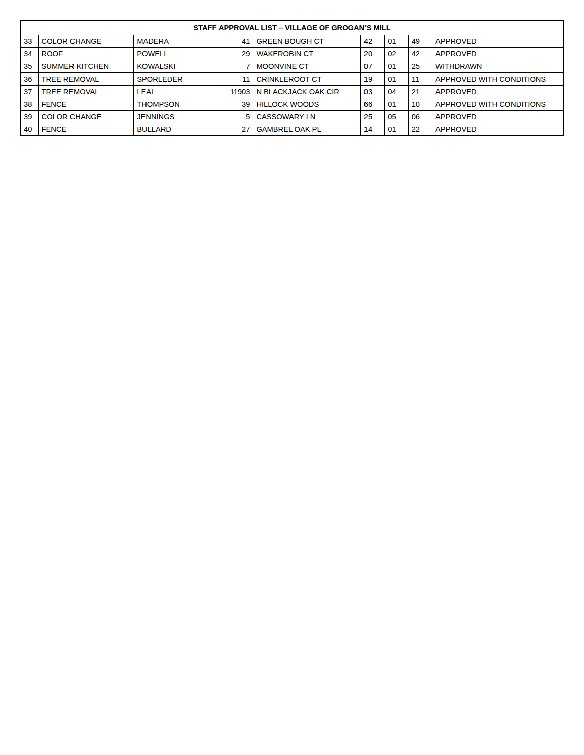STAFF APPROVAL LIST – VILLAGE OF GROGAN'S MILL
| 33 | COLOR CHANGE | MADERA | 41 | GREEN BOUGH CT | 42 | 01 | 49 | APPROVED |
| 34 | ROOF | POWELL | 29 | WAKEROBIN CT | 20 | 02 | 42 | APPROVED |
| 35 | SUMMER KITCHEN | KOWALSKI | 7 | MOONVINE CT | 07 | 01 | 25 | WITHDRAWN |
| 36 | TREE REMOVAL | SPORLEDER | 11 | CRINKLEROOT CT | 19 | 01 | 11 | APPROVED WITH CONDITIONS |
| 37 | TREE REMOVAL | LEAL | 11903 | N BLACKJACK OAK CIR | 03 | 04 | 21 | APPROVED |
| 38 | FENCE | THOMPSON | 39 | HILLOCK WOODS | 66 | 01 | 10 | APPROVED WITH CONDITIONS |
| 39 | COLOR CHANGE | JENNINGS | 5 | CASSOWARY LN | 25 | 05 | 06 | APPROVED |
| 40 | FENCE | BULLARD | 27 | GAMBREL OAK PL | 14 | 01 | 22 | APPROVED |